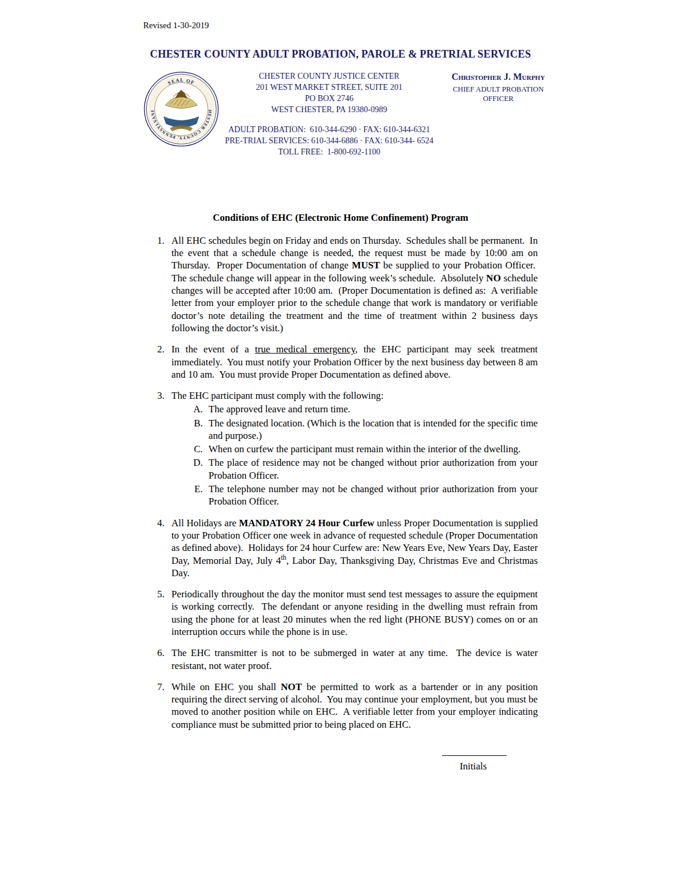Revised 1-30-2019
CHESTER COUNTY ADULT PROBATION, PAROLE & PRETRIAL SERVICES
SEAL OF CHESTER COUNTY, PENNSYLVANIA
CHESTER COUNTY JUSTICE CENTER
201 WEST MARKET STREET, SUITE 201
PO BOX 2746
WEST CHESTER, PA 19380-0989
ADULT PROBATION: 610-344-6290 · FAX: 610-344-6321
PRE-TRIAL SERVICES: 610-344-6886 · FAX: 610-344- 6524
TOLL FREE: 1-800-692-1100
Christopher J. Murphy CHIEF ADULT PROBATION OFFICER
Conditions of EHC (Electronic Home Confinement) Program
All EHC schedules begin on Friday and ends on Thursday. Schedules shall be permanent. In the event that a schedule change is needed, the request must be made by 10:00 am on Thursday. Proper Documentation of change MUST be supplied to your Probation Officer. The schedule change will appear in the following week’s schedule. Absolutely NO schedule changes will be accepted after 10:00 am. (Proper Documentation is defined as: A verifiable letter from your employer prior to the schedule change that work is mandatory or verifiable doctor’s note detailing the treatment and the time of treatment within 2 business days following the doctor’s visit.)
In the event of a true medical emergency, the EHC participant may seek treatment immediately. You must notify your Probation Officer by the next business day between 8 am and 10 am. You must provide Proper Documentation as defined above.
The EHC participant must comply with the following:
The approved leave and return time.
The designated location. (Which is the location that is intended for the specific time and purpose.)
When on curfew the participant must remain within the interior of the dwelling.
The place of residence may not be changed without prior authorization from your Probation Officer.
The telephone number may not be changed without prior authorization from your Probation Officer.
All Holidays are MANDATORY 24 Hour Curfew unless Proper Documentation is supplied to your Probation Officer one week in advance of requested schedule (Proper Documentation as defined above). Holidays for 24 hour Curfew are: New Years Eve, New Years Day, Easter Day, Memorial Day, July 4th, Labor Day, Thanksgiving Day, Christmas Eve and Christmas Day.
Periodically throughout the day the monitor must send test messages to assure the equipment is working correctly. The defendant or anyone residing in the dwelling must refrain from using the phone for at least 20 minutes when the red light (PHONE BUSY) comes on or an interruption occurs while the phone is in use.
The EHC transmitter is not to be submerged in water at any time. The device is water resistant, not water proof.
While on EHC you shall NOT be permitted to work as a bartender or in any position requiring the direct serving of alcohol. You may continue your employment, but you must be moved to another position while on EHC. A verifiable letter from your employer indicating compliance must be submitted prior to being placed on EHC.
Initials